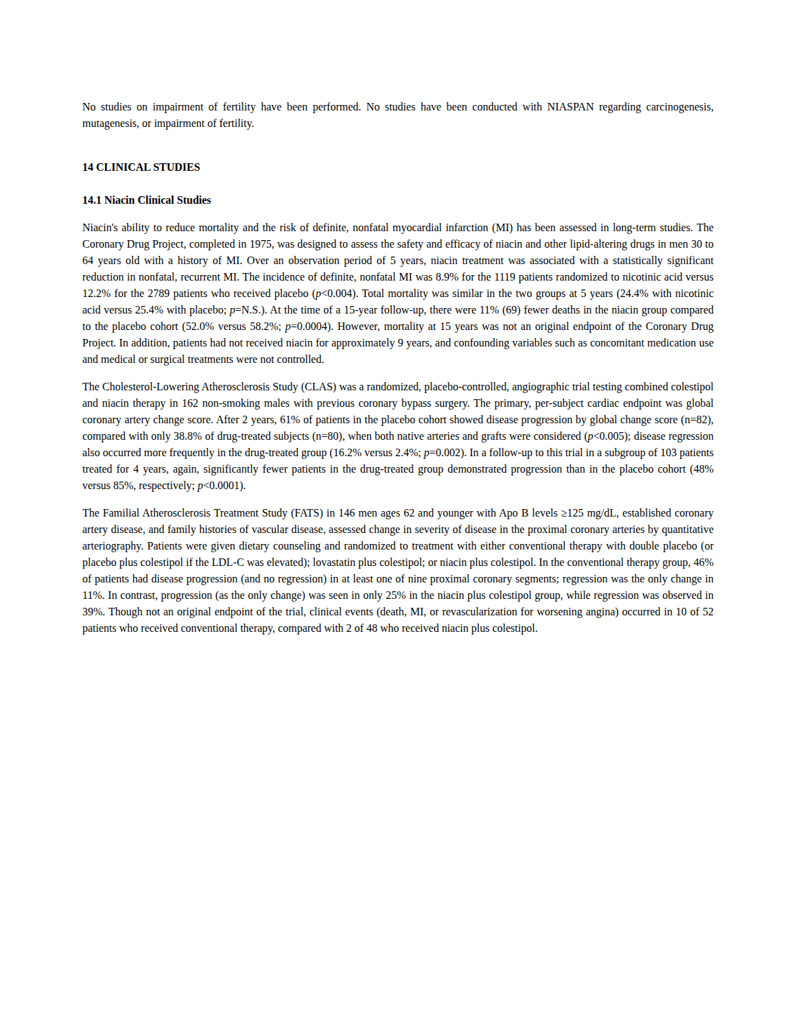No studies on impairment of fertility have been performed. No studies have been conducted with NIASPAN regarding carcinogenesis, mutagenesis, or impairment of fertility.
14 CLINICAL STUDIES
14.1 Niacin Clinical Studies
Niacin's ability to reduce mortality and the risk of definite, nonfatal myocardial infarction (MI) has been assessed in long-term studies. The Coronary Drug Project, completed in 1975, was designed to assess the safety and efficacy of niacin and other lipid-altering drugs in men 30 to 64 years old with a history of MI. Over an observation period of 5 years, niacin treatment was associated with a statistically significant reduction in nonfatal, recurrent MI. The incidence of definite, nonfatal MI was 8.9% for the 1119 patients randomized to nicotinic acid versus 12.2% for the 2789 patients who received placebo (p<0.004). Total mortality was similar in the two groups at 5 years (24.4% with nicotinic acid versus 25.4% with placebo; p=N.S.). At the time of a 15-year follow-up, there were 11% (69) fewer deaths in the niacin group compared to the placebo cohort (52.0% versus 58.2%; p=0.0004). However, mortality at 15 years was not an original endpoint of the Coronary Drug Project. In addition, patients had not received niacin for approximately 9 years, and confounding variables such as concomitant medication use and medical or surgical treatments were not controlled.
The Cholesterol-Lowering Atherosclerosis Study (CLAS) was a randomized, placebo-controlled, angiographic trial testing combined colestipol and niacin therapy in 162 non-smoking males with previous coronary bypass surgery. The primary, per-subject cardiac endpoint was global coronary artery change score. After 2 years, 61% of patients in the placebo cohort showed disease progression by global change score (n=82), compared with only 38.8% of drug-treated subjects (n=80), when both native arteries and grafts were considered (p<0.005); disease regression also occurred more frequently in the drug-treated group (16.2% versus 2.4%; p=0.002). In a follow-up to this trial in a subgroup of 103 patients treated for 4 years, again, significantly fewer patients in the drug-treated group demonstrated progression than in the placebo cohort (48% versus 85%, respectively; p<0.0001).
The Familial Atherosclerosis Treatment Study (FATS) in 146 men ages 62 and younger with Apo B levels ≥125 mg/dL, established coronary artery disease, and family histories of vascular disease, assessed change in severity of disease in the proximal coronary arteries by quantitative arteriography. Patients were given dietary counseling and randomized to treatment with either conventional therapy with double placebo (or placebo plus colestipol if the LDL-C was elevated); lovastatin plus colestipol; or niacin plus colestipol. In the conventional therapy group, 46% of patients had disease progression (and no regression) in at least one of nine proximal coronary segments; regression was the only change in 11%. In contrast, progression (as the only change) was seen in only 25% in the niacin plus colestipol group, while regression was observed in 39%. Though not an original endpoint of the trial, clinical events (death, MI, or revascularization for worsening angina) occurred in 10 of 52 patients who received conventional therapy, compared with 2 of 48 who received niacin plus colestipol.